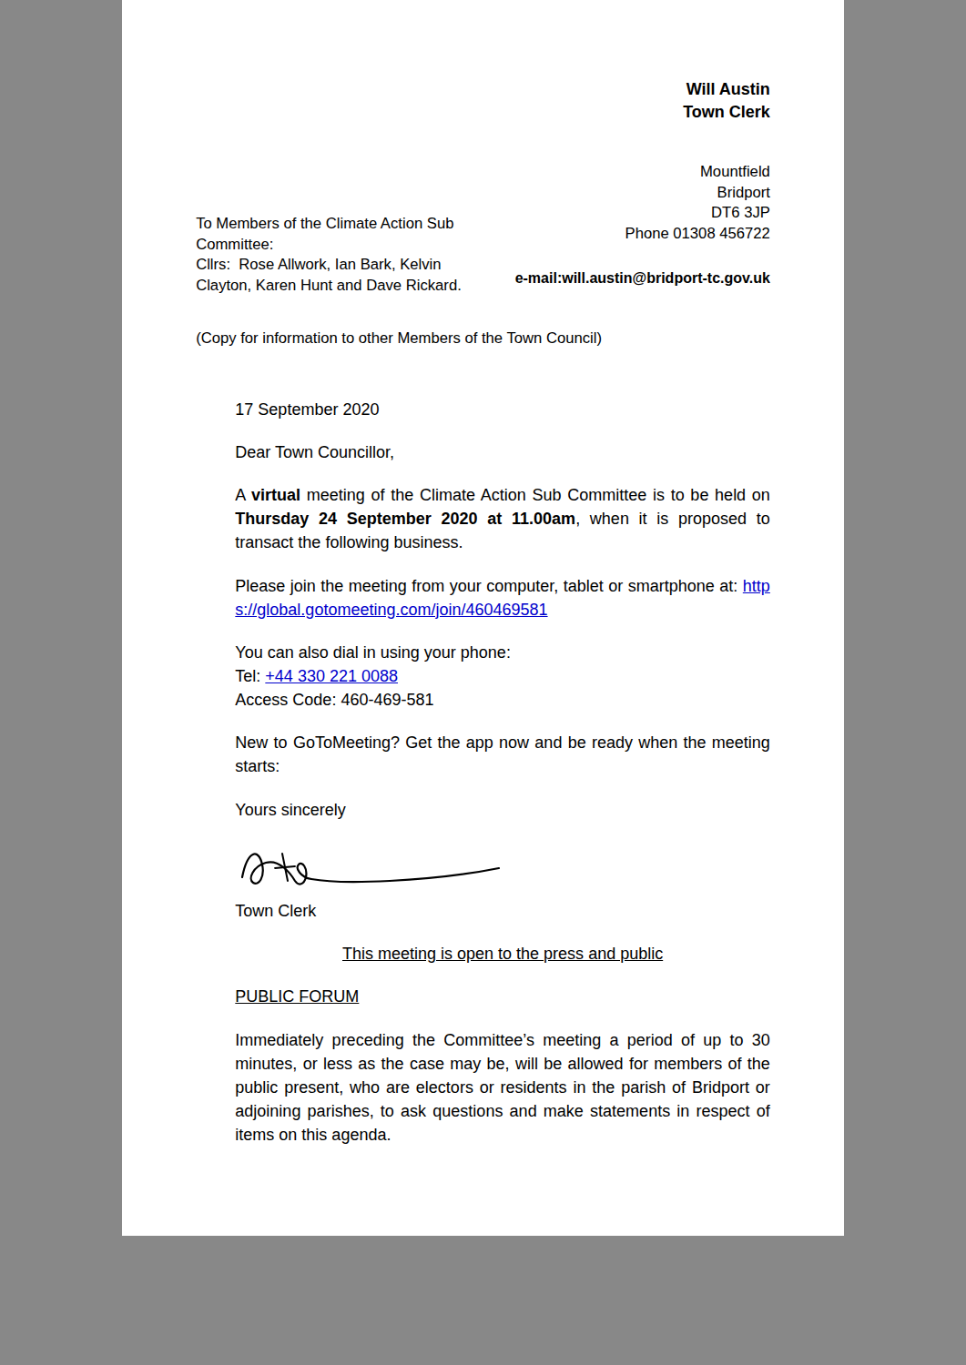| To Members of the Climate Action Sub Committee: Cllrs: Rose Allwork, Ian Bark, Kelvin Clayton, Karen Hunt and Dave Rickard. | Will Austin Town Clerk Mountfield Bridport DT6 3JP Phone 01308 456722 e-mail:will.austin@bridport-tc.gov.uk |
(Copy for information to other Members of the Town Council)
17 September 2020
Dear Town Councillor,
A virtual meeting of the Climate Action Sub Committee is to be held on Thursday 24 September 2020 at 11.00am, when it is proposed to transact the following business.
Please join the meeting from your computer, tablet or smartphone at: https://global.gotomeeting.com/join/460469581
You can also dial in using your phone:
Tel: +44 330 221 0088
Access Code: 460-469-581
New to GoToMeeting? Get the app now and be ready when the meeting starts:
Yours sincerely
Town Clerk
This meeting is open to the press and public
PUBLIC FORUM
Immediately preceding the Committee’s meeting a period of up to 30 minutes, or less as the case may be, will be allowed for members of the public present, who are electors or residents in the parish of Bridport or adjoining parishes, to ask questions and make statements in respect of items on this agenda.